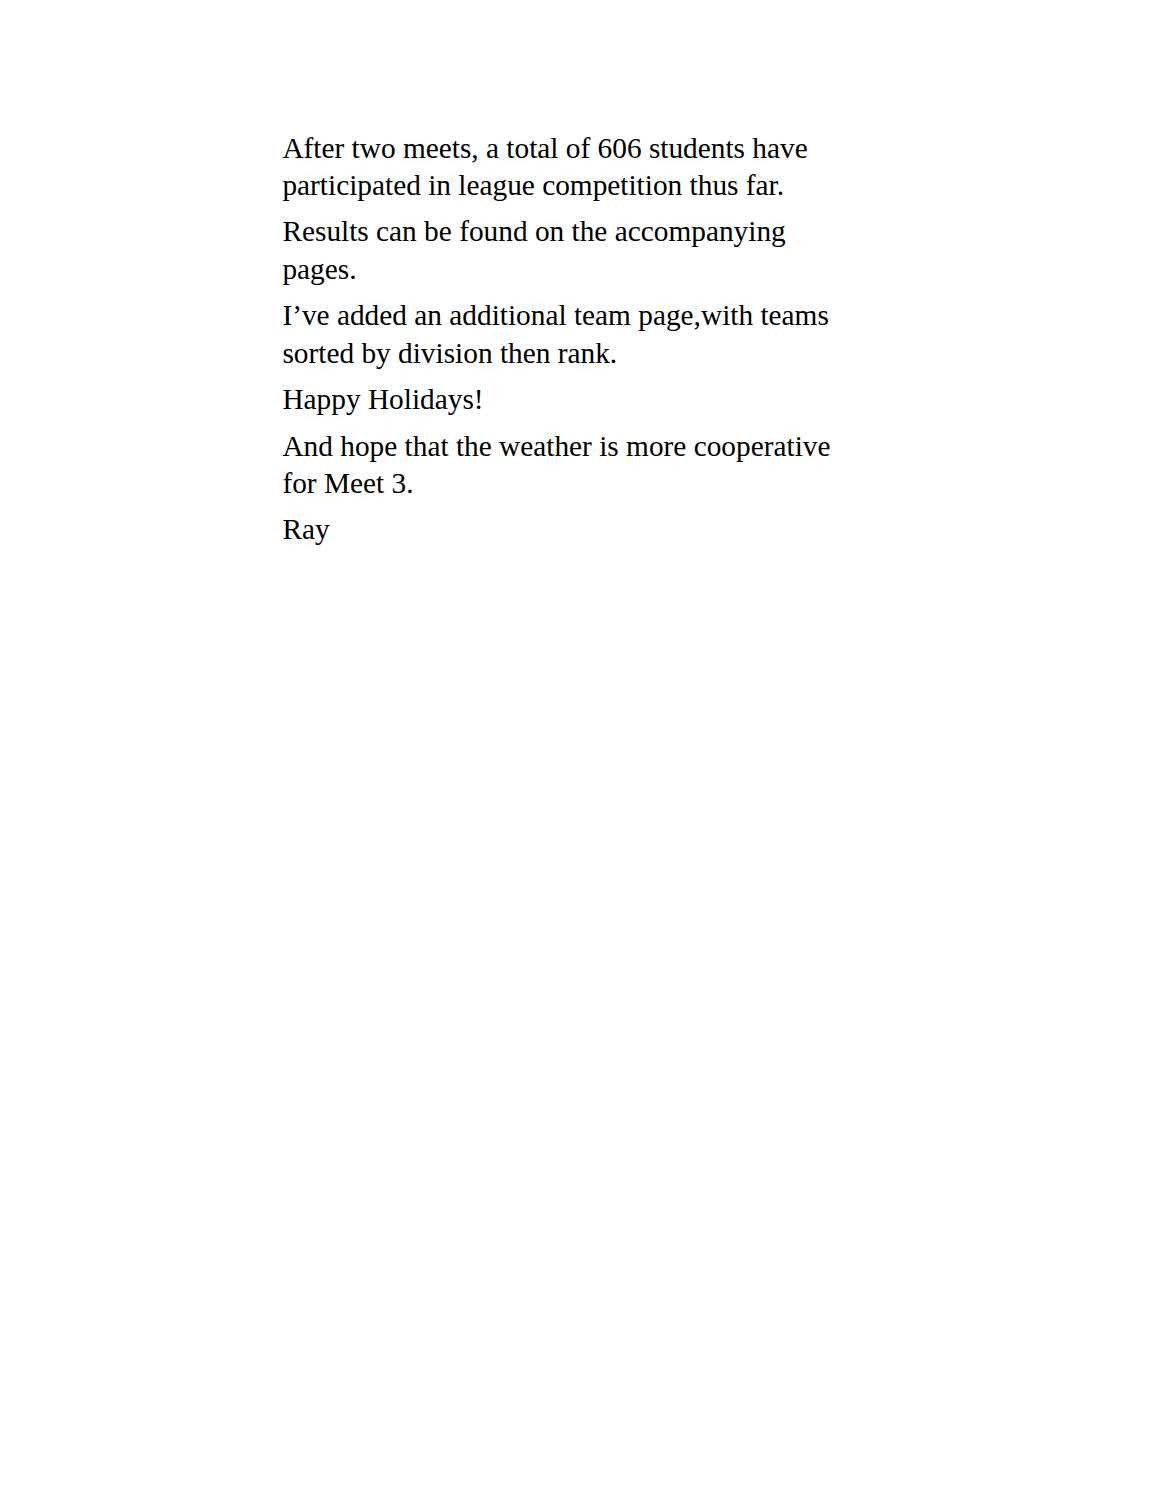After two meets, a total of 606 students have participated in league competition thus far.
Results can be found on the accompanying pages.
I’ve added an additional team page,with teams sorted by division then rank.
Happy Holidays!
And hope that the weather is more cooperative for Meet 3.
Ray